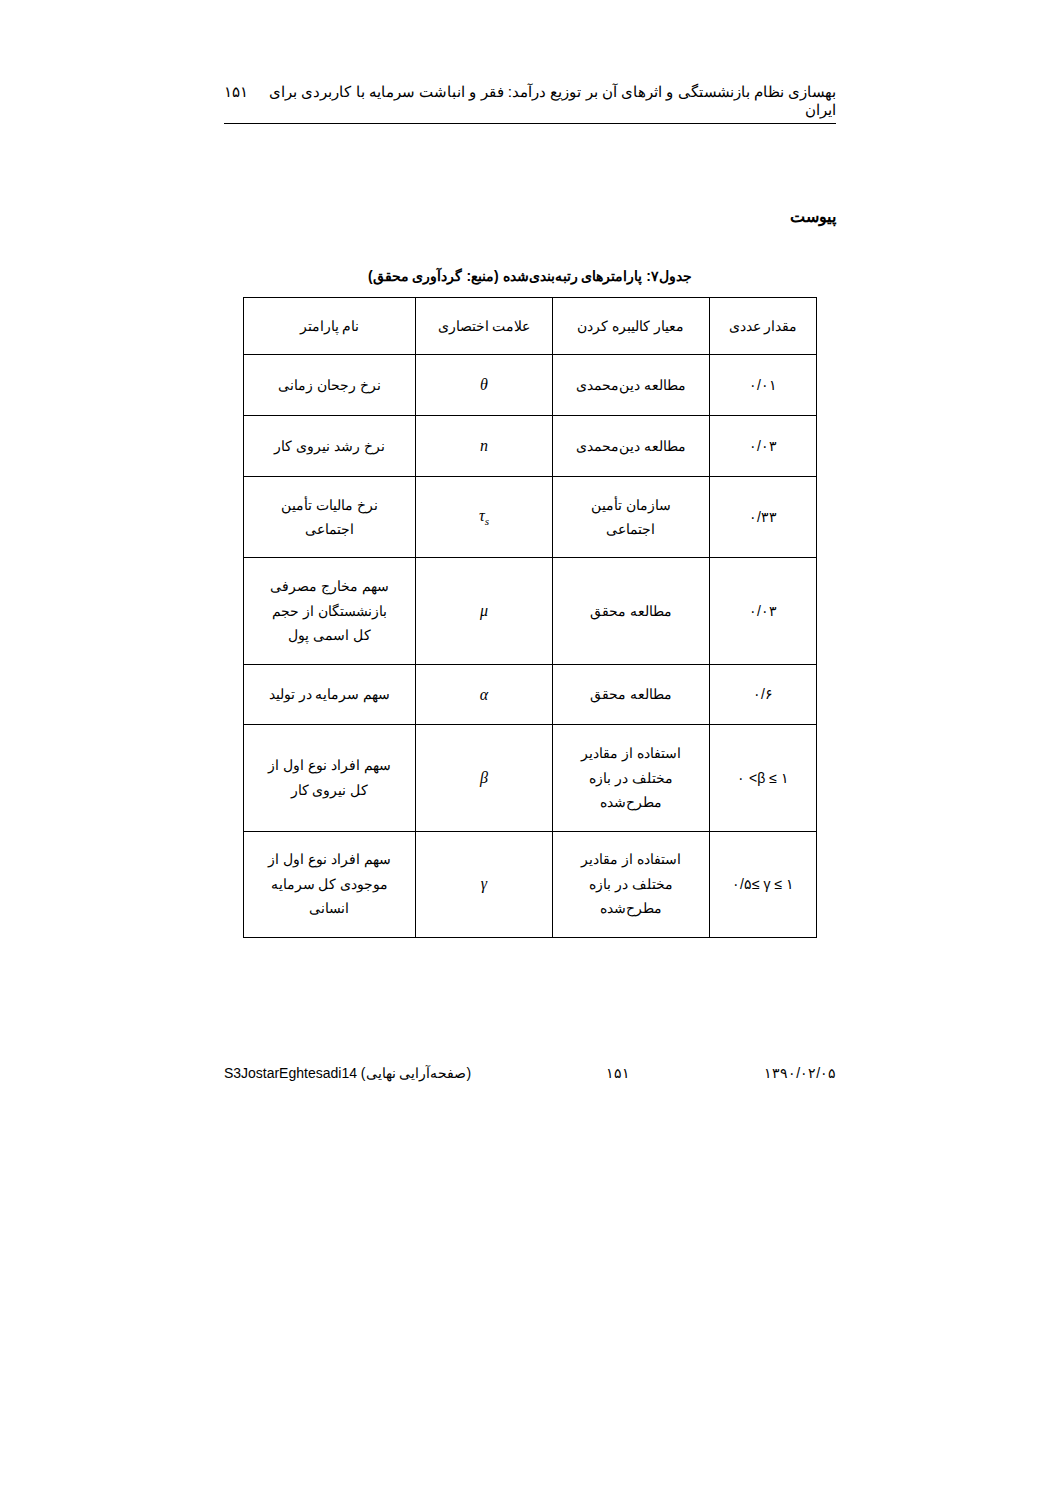بهسازی نظام بازنشستگی و اثرهای آن بر توزیع درآمد: فقر و انباشت سرمایه با کاربردی برای ایران
۱۵۱
پیوست
جدول۷: پارامترهای رتبه‌بندی‌شده (منبع: گردآوری محقق)
| مقدار عددی | معیار کالیبره کردن | علامت اختصاری | نام پارامتر |
| --- | --- | --- | --- |
| ۰/۰۱ | مطالعه دین‌محمدی | θ | نرخ رجحان زمانی |
| ۰/۰۳ | مطالعه دین‌محمدی | n | نرخ رشد نیروی کار |
| ۰/۳۳ | سازمان تأمین اجتماعی | τ s | نرخ مالیات تأمین اجتماعی |
| ۰/۰۳ | مطالعه محقق | μ | سهم مخارج مصرفی بازنشستگان از حجم کل اسمی پول |
| ۰/۶ | مطالعه محقق | α | سهم سرمایه در تولید |
| ۰ <β ≤ ۱ | استفاده از مقادیر مختلف در بازه مطرح‌شده | β | سهم افراد نوع اول از کل نیروی کار |
| ۰/۵≤ γ ≤ ۱ | استفاده از مقادیر مختلف در بازه مطرح‌شده | γ | سهم افراد نوع اول از موجودی کل سرمایه انسانی |
۱۳۹۰/۰۲/۰۵
۱۵۱
(صفحه‌آرایی نهایی) S3JostarEghtesadi14